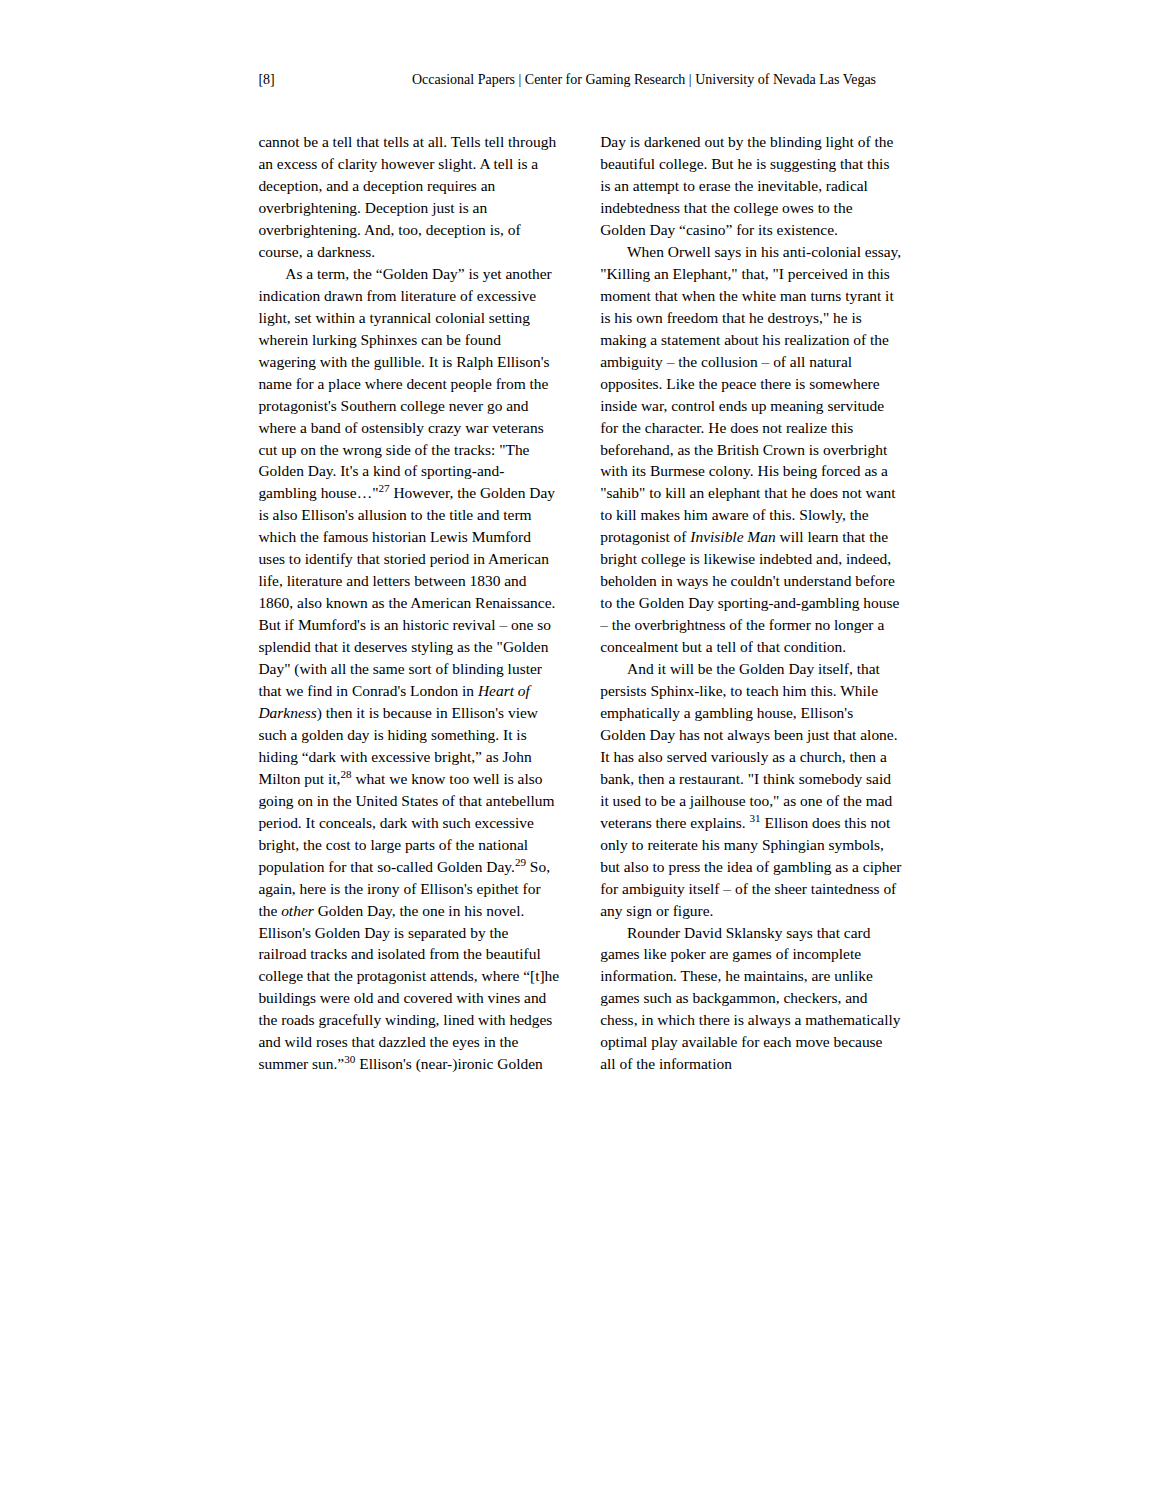[8] Occasional Papers | Center for Gaming Research | University of Nevada Las Vegas
cannot be a tell that tells at all. Tells tell through an excess of clarity however slight. A tell is a deception, and a deception requires an overbrightening. Deception just is an overbrightening. And, too, deception is, of course, a darkness.
As a term, the “Golden Day” is yet another indication drawn from literature of excessive light, set within a tyrannical colonial setting wherein lurking Sphinxes can be found wagering with the gullible. It is Ralph Ellison's name for a place where decent people from the protagonist's Southern college never go and where a band of ostensibly crazy war veterans cut up on the wrong side of the tracks: "The Golden Day. It's a kind of sporting-and-gambling house…"27 However, the Golden Day is also Ellison's allusion to the title and term which the famous historian Lewis Mumford uses to identify that storied period in American life, literature and letters between 1830 and 1860, also known as the American Renaissance. But if Mumford's is an historic revival – one so splendid that it deserves styling as the "Golden Day" (with all the same sort of blinding luster that we find in Conrad's London in Heart of Darkness) then it is because in Ellison's view such a golden day is hiding something. It is hiding “dark with excessive bright,” as John Milton put it,28 what we know too well is also going on in the United States of that antebellum period. It conceals, dark with such excessive bright, the cost to large parts of the national population for that so-called Golden Day.29 So, again, here is the irony of Ellison's epithet for the other Golden Day, the one in his novel. Ellison's Golden Day is separated by the railroad tracks and isolated from the beautiful college that the protagonist attends, where “[t]he buildings were old and covered with vines and the roads gracefully winding, lined with hedges and wild roses that dazzled the eyes in the summer sun.”30 Ellison's (near-)ironic Golden Day is darkened out by the blinding light of the beautiful college. But he is suggesting that this is an attempt to erase the inevitable, radical indebtedness that the college owes to the Golden Day “casino” for its existence.
When Orwell says in his anti-colonial essay, "Killing an Elephant," that, "I perceived in this moment that when the white man turns tyrant it is his own freedom that he destroys," he is making a statement about his realization of the ambiguity – the collusion – of all natural opposites. Like the peace there is somewhere inside war, control ends up meaning servitude for the character. He does not realize this beforehand, as the British Crown is overbright with its Burmese colony. His being forced as a "sahib" to kill an elephant that he does not want to kill makes him aware of this. Slowly, the protagonist of Invisible Man will learn that the bright college is likewise indebted and, indeed, beholden in ways he couldn't understand before to the Golden Day sporting-and-gambling house – the overbrightness of the former no longer a concealment but a tell of that condition.
And it will be the Golden Day itself, that persists Sphinx-like, to teach him this. While emphatically a gambling house, Ellison's Golden Day has not always been just that alone. It has also served variously as a church, then a bank, then a restaurant. "I think somebody said it used to be a jailhouse too," as one of the mad veterans there explains. 31 Ellison does this not only to reiterate his many Sphingian symbols, but also to press the idea of gambling as a cipher for ambiguity itself – of the sheer taintedness of any sign or figure.
Rounder David Sklansky says that card games like poker are games of incomplete information. These, he maintains, are unlike games such as backgammon, checkers, and chess, in which there is always a mathematically optimal play available for each move because all of the information